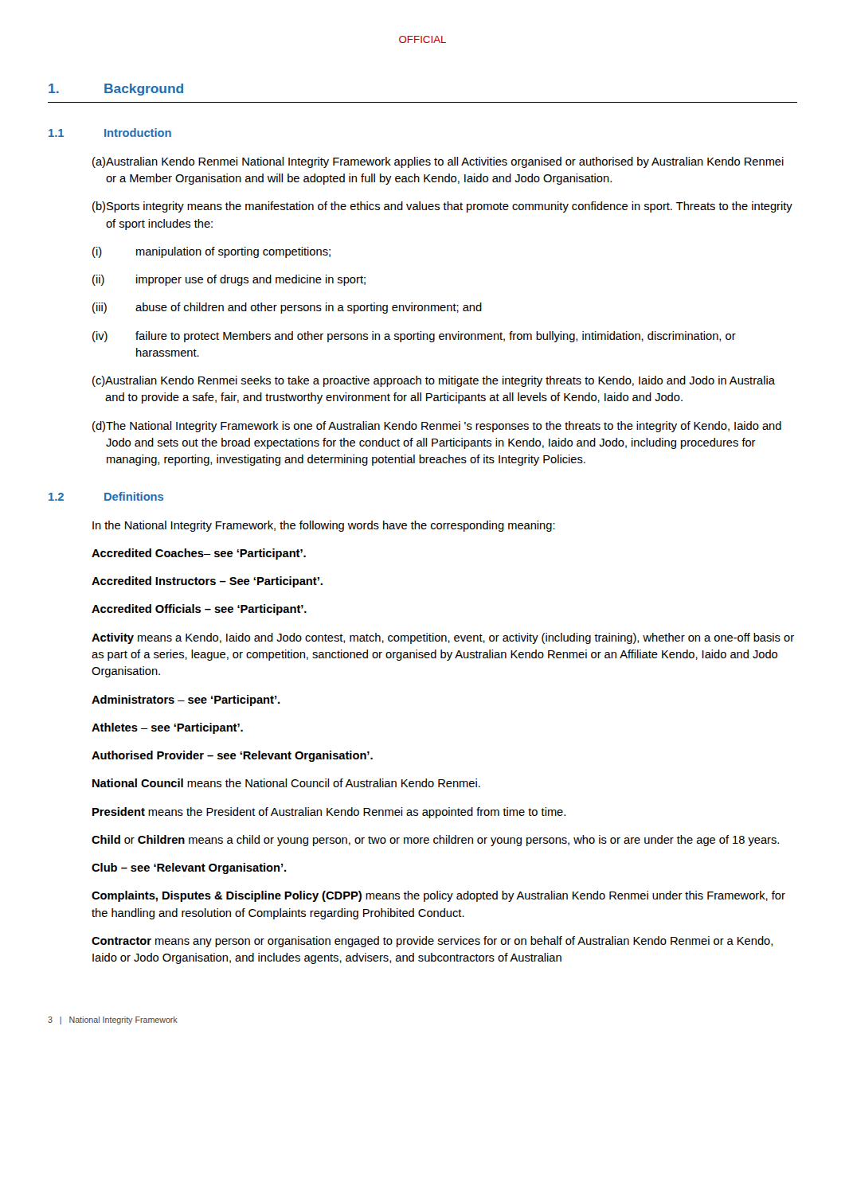OFFICIAL
1. Background
1.1 Introduction
(a)
Australian Kendo Renmei National Integrity Framework applies to all Activities organised or authorised by Australian Kendo Renmei or a Member Organisation and will be adopted in full by each Kendo, Iaido and Jodo Organisation.
(b)
Sports integrity means the manifestation of the ethics and values that promote community confidence in sport. Threats to the integrity of sport includes the:
(i)
manipulation of sporting competitions;
(ii)
improper use of drugs and medicine in sport;
(iii)
abuse of children and other persons in a sporting environment; and
(iv)
failure to protect Members and other persons in a sporting environment, from bullying, intimidation, discrimination, or harassment.
(c)
Australian Kendo Renmei seeks to take a proactive approach to mitigate the integrity threats to Kendo, Iaido and Jodo in Australia and to provide a safe, fair, and trustworthy environment for all Participants at all levels of Kendo, Iaido and Jodo.
(d)
The National Integrity Framework is one of Australian Kendo Renmei 's responses to the threats to the integrity of Kendo, Iaido and Jodo and sets out the broad expectations for the conduct of all Participants in Kendo, Iaido and Jodo, including procedures for managing, reporting, investigating and determining potential breaches of its Integrity Policies.
1.2 Definitions
In the National Integrity Framework, the following words have the corresponding meaning:
Accredited Coaches– see ‘Participant’.
Accredited Instructors – See ‘Participant’.
Accredited Officials – see ‘Participant’.
Activity means a Kendo, Iaido and Jodo contest, match, competition, event, or activity (including training), whether on a one-off basis or as part of a series, league, or competition, sanctioned or organised by Australian Kendo Renmei or an Affiliate Kendo, Iaido and Jodo Organisation.
Administrators – see ‘Participant’.
Athletes – see ‘Participant’.
Authorised Provider – see ‘Relevant Organisation’.
National Council means the National Council of Australian Kendo Renmei.
President means the President of Australian Kendo Renmei as appointed from time to time.
Child or Children means a child or young person, or two or more children or young persons, who is or are under the age of 18 years.
Club – see ‘Relevant Organisation’.
Complaints, Disputes & Discipline Policy (CDPP) means the policy adopted by Australian Kendo Renmei under this Framework, for the handling and resolution of Complaints regarding Prohibited Conduct.
Contractor means any person or organisation engaged to provide services for or on behalf of Australian Kendo Renmei or a Kendo, Iaido or Jodo Organisation, and includes agents, advisers, and subcontractors of Australian
3 | National Integrity Framework